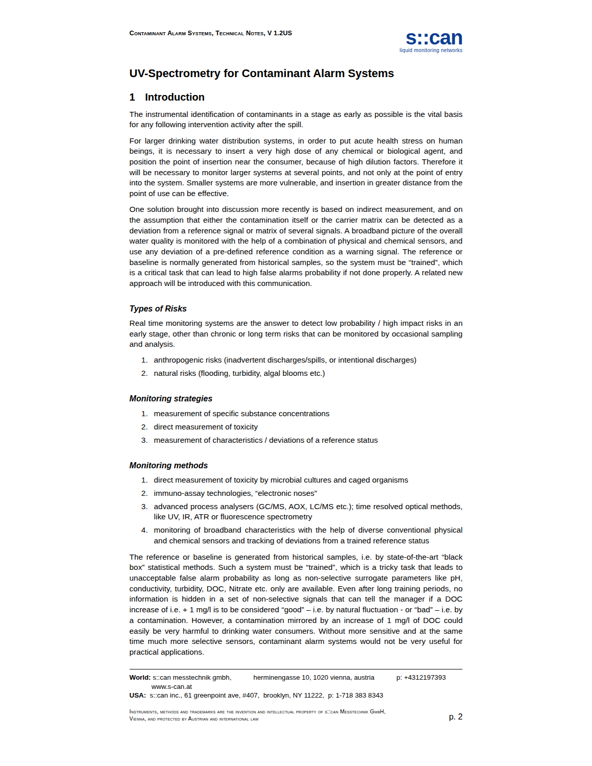Contaminant Alarm Systems, Technical Notes, V 1.2US
s:: can
liquid monitoring networks
UV-Spectrometry for Contaminant Alarm Systems
1 Introduction
The instrumental identification of contaminants in a stage as early as possible is the vital basis for any following intervention activity after the spill.
For larger drinking water distribution systems, in order to put acute health stress on human beings, it is necessary to insert a very high dose of any chemical or biological agent, and position the point of insertion near the consumer, because of high dilution factors. Therefore it will be necessary to monitor larger systems at several points, and not only at the point of entry into the system. Smaller systems are more vulnerable, and insertion in greater distance from the point of use can be effective.
One solution brought into discussion more recently is based on indirect measurement, and on the assumption that either the contamination itself or the carrier matrix can be detected as a deviation from a reference signal or matrix of several signals. A broadband picture of the overall water quality is monitored with the help of a combination of physical and chemical sensors, and use any deviation of a pre-defined reference condition as a warning signal. The reference or baseline is normally generated from historical samples, so the system must be “trained”, which is a critical task that can lead to high false alarms probability if not done properly. A related new approach will be introduced with this communication.
Types of Risks
Real time monitoring systems are the answer to detect low probability / high impact risks in an early stage, other than chronic or long term risks that can be monitored by occasional sampling and analysis.
anthropogenic risks (inadvertent discharges/spills, or intentional discharges)
natural risks (flooding, turbidity, algal blooms etc.)
Monitoring strategies
measurement of specific substance concentrations
direct measurement of toxicity
measurement of characteristics / deviations of a reference status
Monitoring methods
direct measurement of toxicity by microbial cultures and caged organisms
immuno-assay technologies, “electronic noses”
advanced process analysers (GC/MS, AOX, LC/MS etc.); time resolved optical methods, like UV, IR, ATR or fluorescence spectrometry
monitoring of broadband characteristics with the help of diverse conventional physical and chemical sensors and tracking of deviations from a trained reference status
The reference or baseline is generated from historical samples, i.e. by state-of-the-art “black box” statistical methods. Such a system must be “trained”, which is a tricky task that leads to unacceptable false alarm probability as long as non-selective surrogate parameters like pH, conductivity, turbidity, DOC, Nitrate etc. only are available. Even after long training periods, no information is hidden in a set of non-selective signals that can tell the manager if a DOC increase of i.e. + 1 mg/l is to be considered “good” – i.e. by natural fluctuation - or “bad” – i.e. by a contamination. However, a contamination mirrored by an increase of 1 mg/l of DOC could easily be very harmful to drinking water consumers. Without more sensitive and at the same time much more selective sensors, contaminant alarm systems would not be very useful for practical applications.
World: s::can messtechnik gmbh, herminengasse 10, 1020 vienna, austria p: +4312197393 www.s-can.at USA: s::can inc., 61 greenpoint ave, #407, brooklyn, NY 11222, p: 1-718 383 8343
Instruments, methods and trademarks are the invention and intellectual property of s::can Messtechnik GmbH, Vienna, and protected by Austrian and international law
p. 2